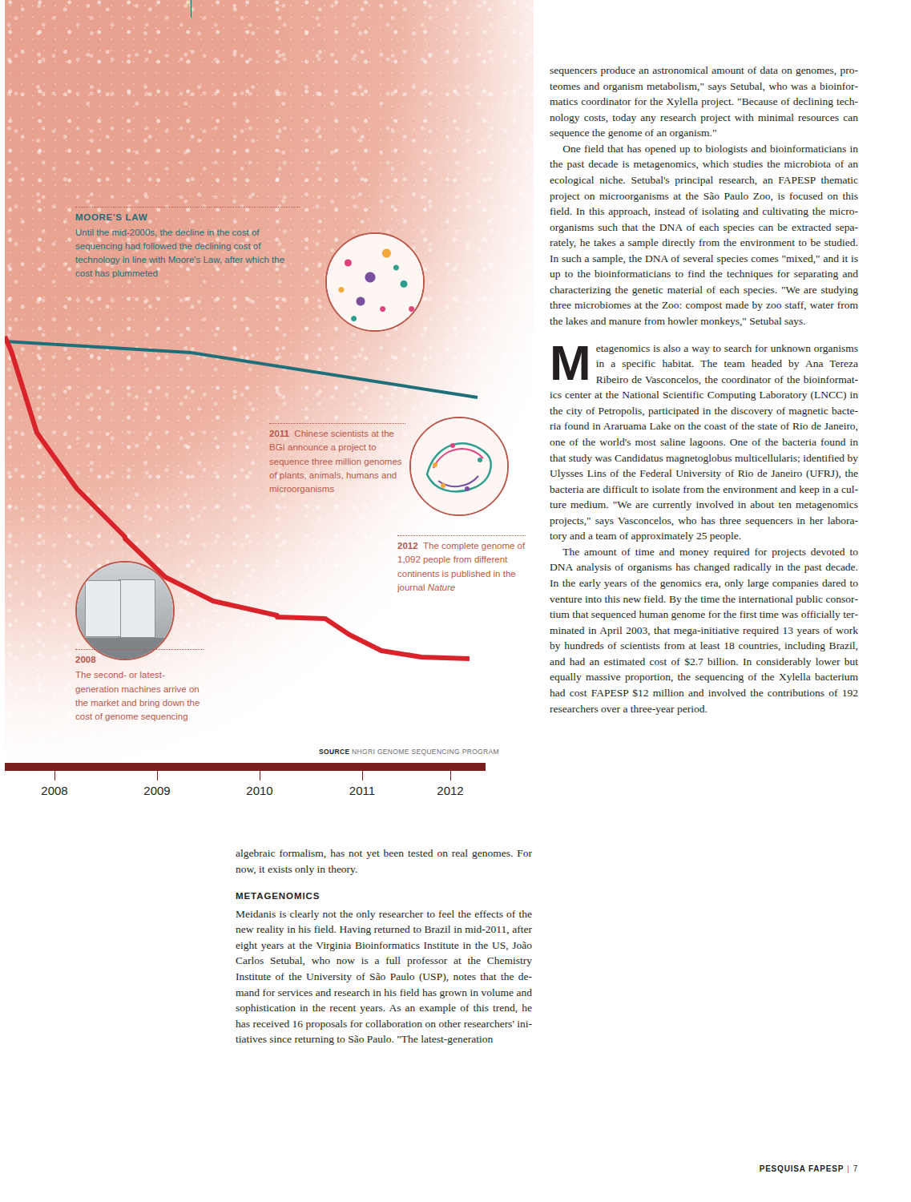MOORE'S LAW
Until the mid-2000s, the decline in the cost of sequencing had followed the declining cost of technology in line with Moore's Law, after which the cost has plummeted
7
8
6
2011 Chinese scientists at the BGI announce a project to sequence three million genomes of plants, animals, humans and microorganisms
2012 The complete genome of 1,092 people from different continents is published in the journal Nature
2008 The second- or latest-generation machines arrive on the market and bring down the cost of genome sequencing
SOURCE NHGRI GENOME SEQUENCING PROGRAM
2008 2009 2010 2011 2012
algebraic formalism, has not yet been tested on real genomes. For now, it exists only in theory.
Metagenomics
Meidanis is clearly not the only researcher to feel the effects of the new reality in his field. Having returned to Brazil in mid-2011, after eight years at the Virginia Bioinformatics Institute in the US, João Carlos Setubal, who now is a full professor at the Chemistry Institute of the University of São Paulo (USP), notes that the demand for services and research in his field has grown in volume and sophistication in the recent years. As an example of this trend, he has received 16 proposals for collaboration on other researchers' initiatives since returning to São Paulo. "The latest-generation
sequencers produce an astronomical amount of data on genomes, proteomes and organism metabolism," says Setubal, who was a bioinformatics coordinator for the Xylella project. "Because of declining technology costs, today any research project with minimal resources can sequence the genome of an organism."
One field that has opened up to biologists and bioinformaticians in the past decade is metagenomics, which studies the microbiota of an ecological niche. Setubal's principal research, an FAPESP thematic project on microorganisms at the São Paulo Zoo, is focused on this field. In this approach, instead of isolating and cultivating the microorganisms such that the DNA of each species can be extracted separately, he takes a sample directly from the environment to be studied. In such a sample, the DNA of several species comes "mixed," and it is up to the bioinformaticians to find the techniques for separating and characterizing the genetic material of each species. "We are studying three microbiomes at the Zoo: compost made by zoo staff, water from the lakes and manure from howler monkeys," Setubal says.
Metagenomics is also a way to search for unknown organisms in a specific habitat. The team headed by Ana Tereza Ribeiro de Vasconcelos, the coordinator of the bioinformatics center at the National Scientific Computing Laboratory (LNCC) in the city of Petropolis, participated in the discovery of magnetic bacteria found in Araruama Lake on the coast of the state of Rio de Janeiro, one of the world's most saline lagoons. One of the bacteria found in that study was Candidatus magnetoglobus multicellularis; identified by Ulysses Lins of the Federal University of Rio de Janeiro (UFRJ), the bacteria are difficult to isolate from the environment and keep in a culture medium. "We are currently involved in about ten metagenomics projects," says Vasconcelos, who has three sequencers in her laboratory and a team of approximately 25 people.
The amount of time and money required for projects devoted to DNA analysis of organisms has changed radically in the past decade. In the early years of the genomics era, only large companies dared to venture into this new field. By the time the international public consortium that sequenced human genome for the first time was officially terminated in April 2003, that mega-initiative required 13 years of work by hundreds of scientists from at least 18 countries, including Brazil, and had an estimated cost of $2.7 billion. In considerably lower but equally massive proportion, the sequencing of the Xylella bacterium had cost FAPESP $12 million and involved the contributions of 192 researchers over a three-year period.
PESQUISA FAPESP|7